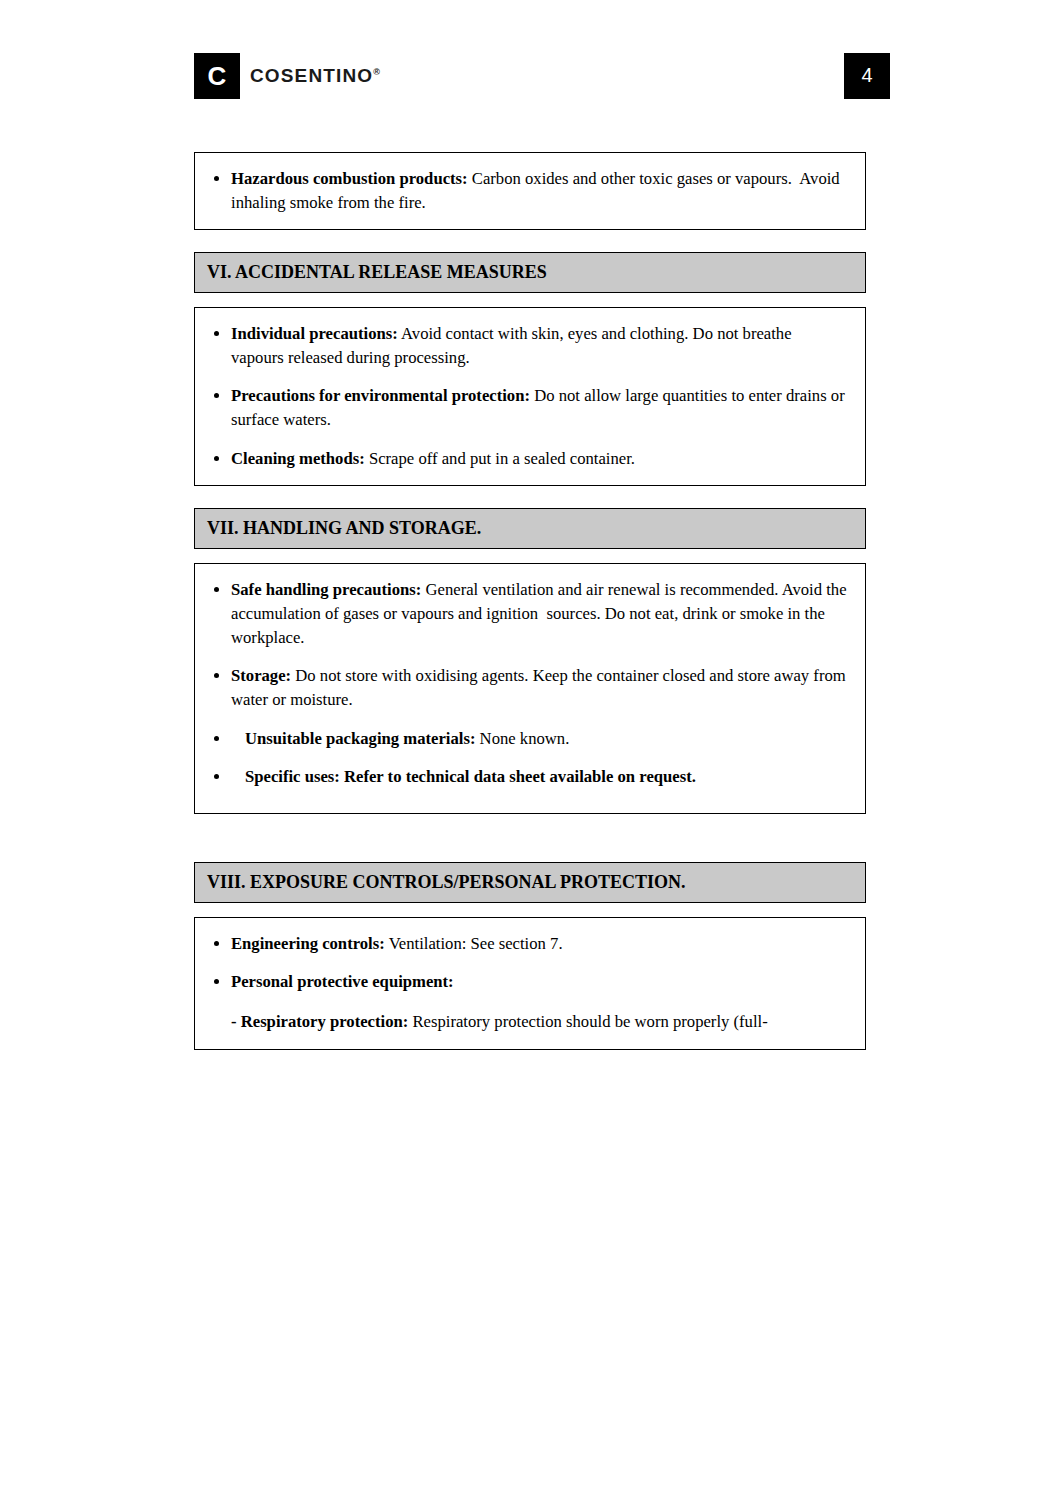C
COSENTINO®
4
Hazardous combustion products: Carbon oxides and other toxic gases or vapours. Avoid inhaling smoke from the fire.
VI. ACCIDENTAL RELEASE MEASURES
Individual precautions: Avoid contact with skin, eyes and clothing. Do not breathe vapours released during processing.
Precautions for environmental protection: Do not allow large quantities to enter drains or surface waters.
Cleaning methods: Scrape off and put in a sealed container.
VII. HANDLING AND STORAGE.
Safe handling precautions: General ventilation and air renewal is recommended. Avoid the accumulation of gases or vapours and ignition sources. Do not eat, drink or smoke in the workplace.
Storage: Do not store with oxidising agents. Keep the container closed and store away from water or moisture.
Unsuitable packaging materials: None known.
Specific uses: Refer to technical data sheet available on request.
VIII. EXPOSURE CONTROLS/PERSONAL PROTECTION.
Engineering controls: Ventilation: See section 7.
Personal protective equipment:
- Respiratory protection: Respiratory protection should be worn properly (full-